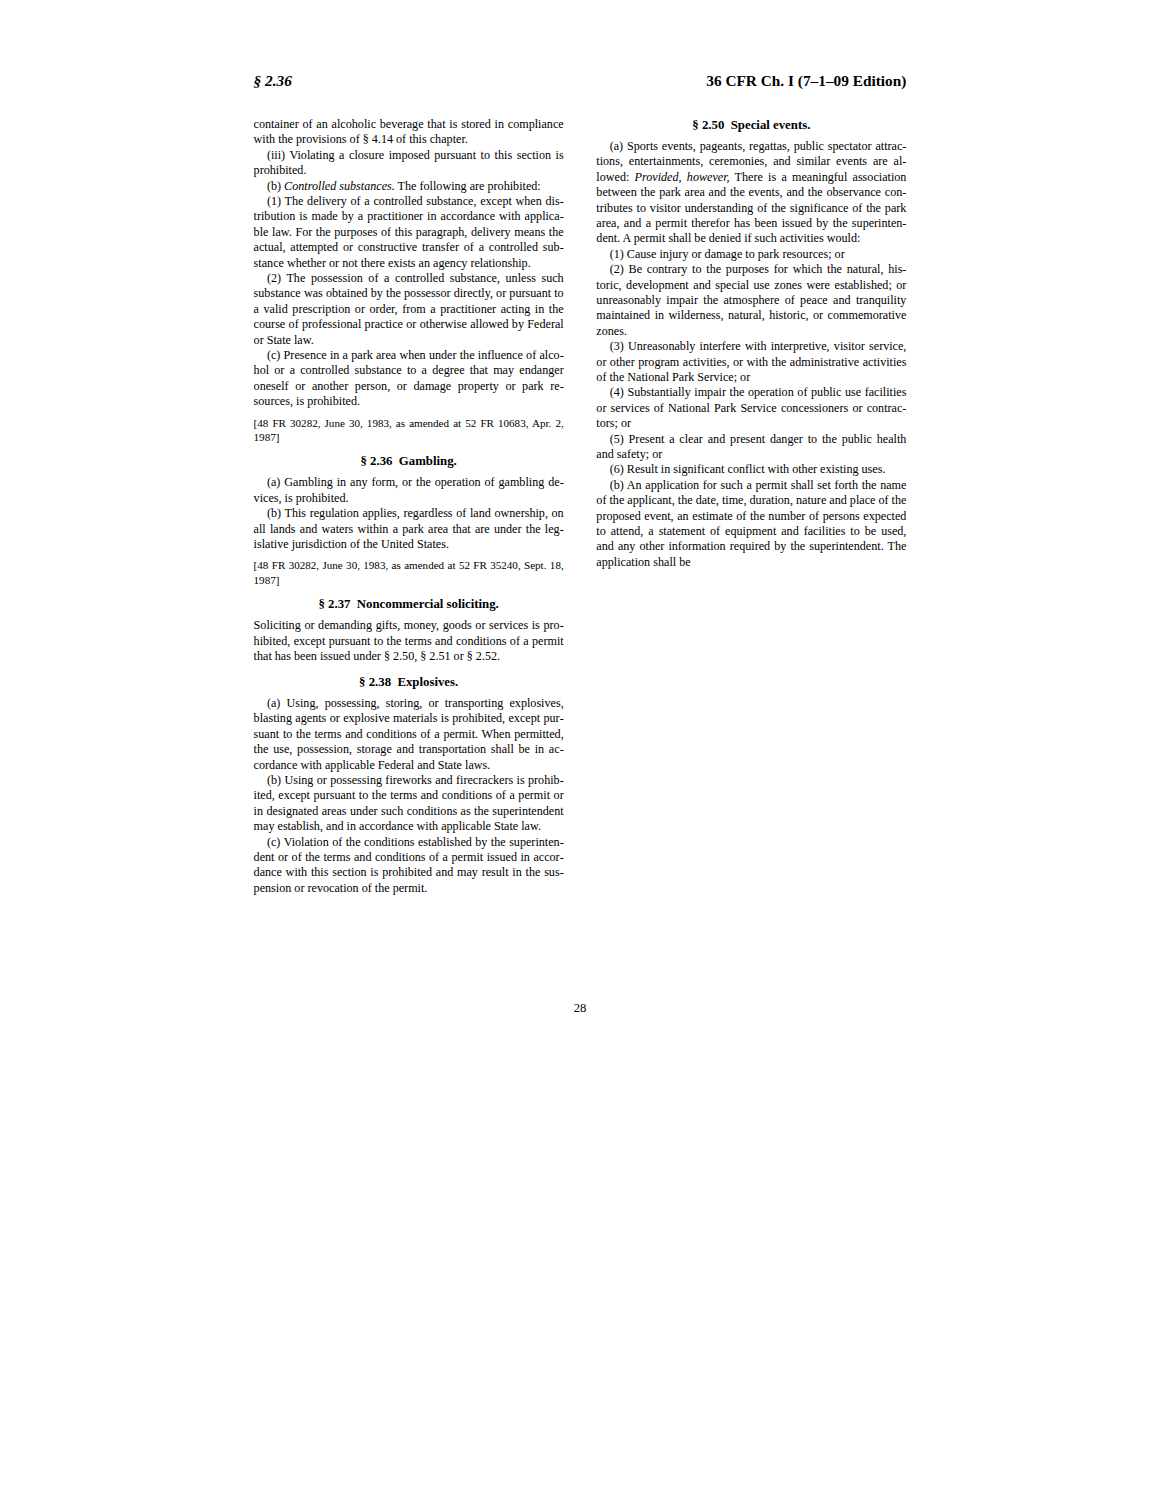§ 2.36 36 CFR Ch. I (7–1–09 Edition)
container of an alcoholic beverage that is stored in compliance with the provisions of § 4.14 of this chapter.
(iii) Violating a closure imposed pursuant to this section is prohibited.
(b) Controlled substances. The following are prohibited:
(1) The delivery of a controlled substance, except when distribution is made by a practitioner in accordance with applicable law. For the purposes of this paragraph, delivery means the actual, attempted or constructive transfer of a controlled substance whether or not there exists an agency relationship.
(2) The possession of a controlled substance, unless such substance was obtained by the possessor directly, or pursuant to a valid prescription or order, from a practitioner acting in the course of professional practice or otherwise allowed by Federal or State law.
(c) Presence in a park area when under the influence of alcohol or a controlled substance to a degree that may endanger oneself or another person, or damage property or park resources, is prohibited.
[48 FR 30282, June 30, 1983, as amended at 52 FR 10683, Apr. 2, 1987]
§ 2.36 Gambling.
(a) Gambling in any form, or the operation of gambling devices, is prohibited.
(b) This regulation applies, regardless of land ownership, on all lands and waters within a park area that are under the legislative jurisdiction of the United States.
[48 FR 30282, June 30, 1983, as amended at 52 FR 35240, Sept. 18, 1987]
§ 2.37 Noncommercial soliciting.
Soliciting or demanding gifts, money, goods or services is prohibited, except pursuant to the terms and conditions of a permit that has been issued under § 2.50, § 2.51 or § 2.52.
§ 2.38 Explosives.
(a) Using, possessing, storing, or transporting explosives, blasting agents or explosive materials is prohibited, except pursuant to the terms and conditions of a permit. When permitted, the use, possession, storage and transportation shall be in accordance with applicable Federal and State laws.
(b) Using or possessing fireworks and firecrackers is prohibited, except pursuant to the terms and conditions of a permit or in designated areas under such conditions as the superintendent may establish, and in accordance with applicable State law.
(c) Violation of the conditions established by the superintendent or of the terms and conditions of a permit issued in accordance with this section is prohibited and may result in the suspension or revocation of the permit.
§ 2.50 Special events.
(a) Sports events, pageants, regattas, public spectator attractions, entertainments, ceremonies, and similar events are allowed: Provided, however, There is a meaningful association between the park area and the events, and the observance contributes to visitor understanding of the significance of the park area, and a permit therefor has been issued by the superintendent. A permit shall be denied if such activities would:
(1) Cause injury or damage to park resources; or
(2) Be contrary to the purposes for which the natural, historic, development and special use zones were established; or unreasonably impair the atmosphere of peace and tranquility maintained in wilderness, natural, historic, or commemorative zones.
(3) Unreasonably interfere with interpretive, visitor service, or other program activities, or with the administrative activities of the National Park Service; or
(4) Substantially impair the operation of public use facilities or services of National Park Service concessioners or contractors; or
(5) Present a clear and present danger to the public health and safety; or
(6) Result in significant conflict with other existing uses.
(b) An application for such a permit shall set forth the name of the applicant, the date, time, duration, nature and place of the proposed event, an estimate of the number of persons expected to attend, a statement of equipment and facilities to be used, and any other information required by the superintendent. The application shall be
28